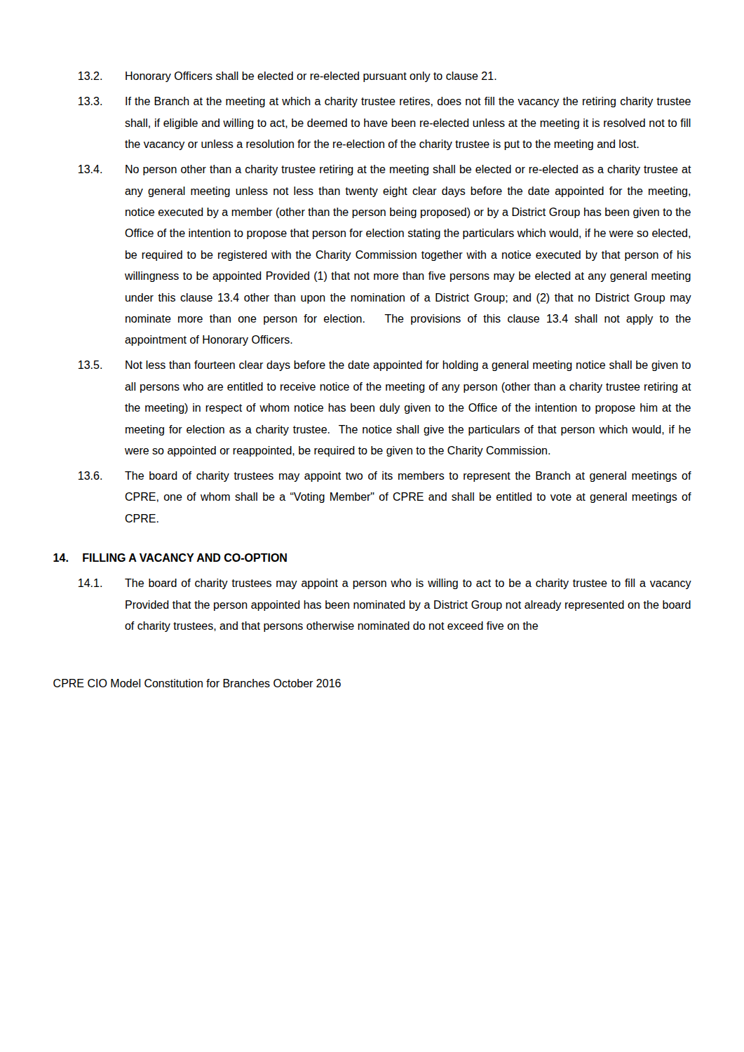13.2.
Honorary Officers shall be elected or re-elected pursuant only to clause 21.
13.3.
If the Branch at the meeting at which a charity trustee retires, does not fill the vacancy the retiring charity trustee shall, if eligible and willing to act, be deemed to have been re-elected unless at the meeting it is resolved not to fill the vacancy or unless a resolution for the re-election of the charity trustee is put to the meeting and lost.
13.4.
No person other than a charity trustee retiring at the meeting shall be elected or re-elected as a charity trustee at any general meeting unless not less than twenty eight clear days before the date appointed for the meeting, notice executed by a member (other than the person being proposed) or by a District Group has been given to the Office of the intention to propose that person for election stating the particulars which would, if he were so elected, be required to be registered with the Charity Commission together with a notice executed by that person of his willingness to be appointed Provided (1) that not more than five persons may be elected at any general meeting under this clause 13.4 other than upon the nomination of a District Group; and (2) that no District Group may nominate more than one person for election. The provisions of this clause 13.4 shall not apply to the appointment of Honorary Officers.
13.5.
Not less than fourteen clear days before the date appointed for holding a general meeting notice shall be given to all persons who are entitled to receive notice of the meeting of any person (other than a charity trustee retiring at the meeting) in respect of whom notice has been duly given to the Office of the intention to propose him at the meeting for election as a charity trustee. The notice shall give the particulars of that person which would, if he were so appointed or reappointed, be required to be given to the Charity Commission.
13.6.
The board of charity trustees may appoint two of its members to represent the Branch at general meetings of CPRE, one of whom shall be a “Voting Member" of CPRE and shall be entitled to vote at general meetings of CPRE.
14. FILLING A VACANCY AND CO-OPTION
14.1.
The board of charity trustees may appoint a person who is willing to act to be a charity trustee to fill a vacancy Provided that the person appointed has been nominated by a District Group not already represented on the board of charity trustees, and that persons otherwise nominated do not exceed five on the
CPRE CIO Model Constitution for Branches October 2016